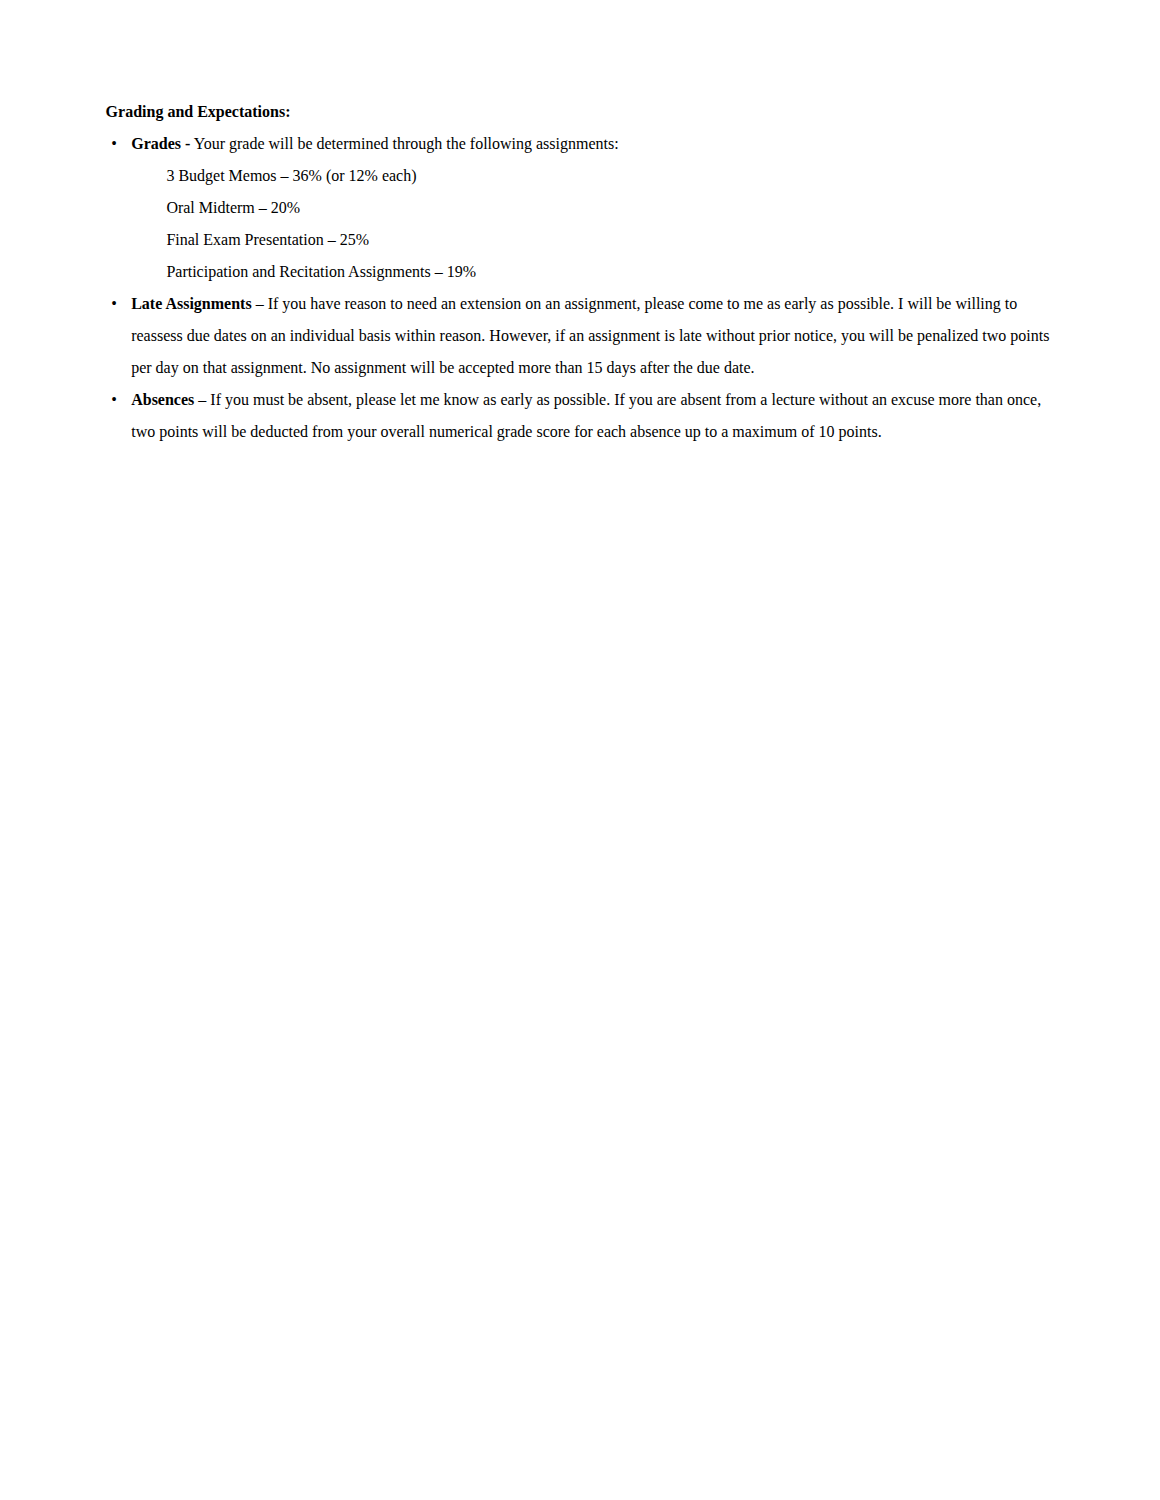Grading and Expectations:
Grades - Your grade will be determined through the following assignments:
3 Budget Memos – 36% (or 12% each)
Oral Midterm – 20%
Final Exam Presentation – 25%
Participation and Recitation Assignments – 19%
Late Assignments – If you have reason to need an extension on an assignment, please come to me as early as possible. I will be willing to reassess due dates on an individual basis within reason. However, if an assignment is late without prior notice, you will be penalized two points per day on that assignment. No assignment will be accepted more than 15 days after the due date.
Absences – If you must be absent, please let me know as early as possible. If you are absent from a lecture without an excuse more than once, two points will be deducted from your overall numerical grade score for each absence up to a maximum of 10 points.